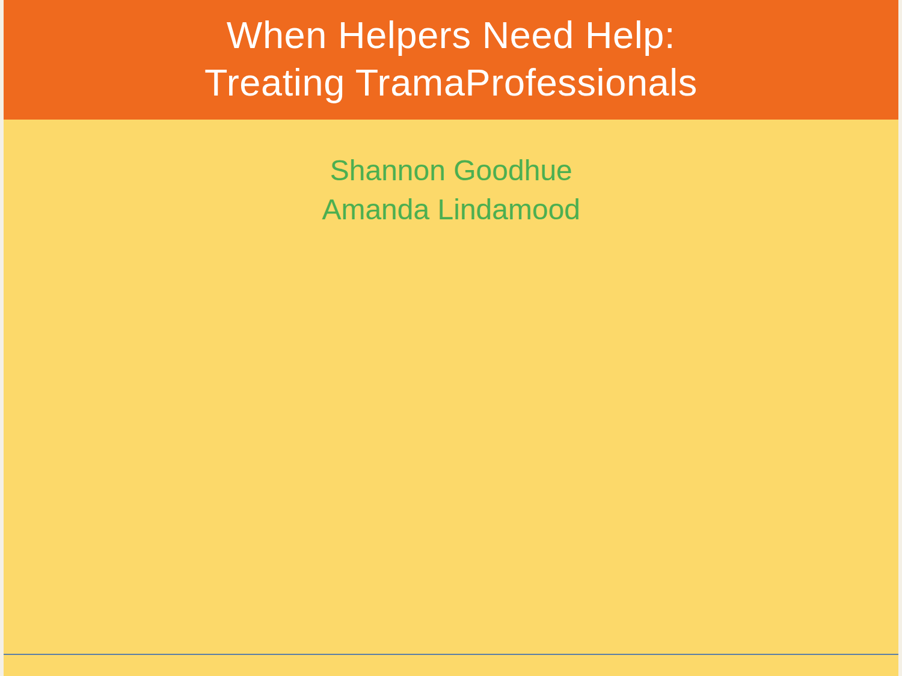When Helpers Need Help:Treating TramaProfessionals
Shannon Goodhue
Amanda Lindamood